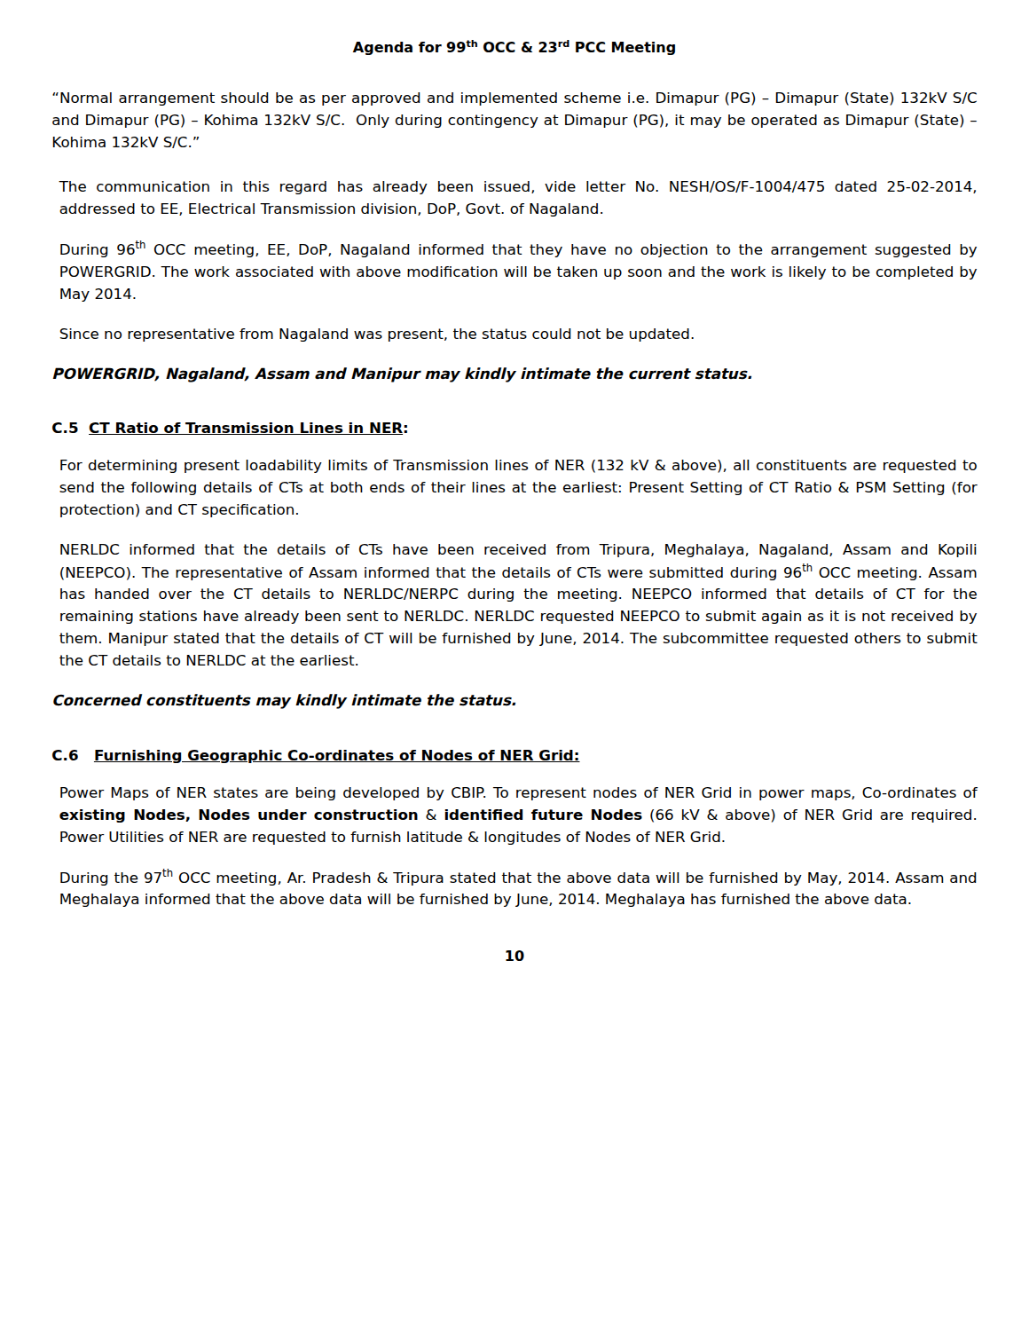Agenda for 99th OCC & 23rd PCC Meeting
“Normal arrangement should be as per approved and implemented scheme i.e. Dimapur (PG) – Dimapur (State) 132kV S/C and Dimapur (PG) – Kohima 132kV S/C. Only during contingency at Dimapur (PG), it may be operated as Dimapur (State) – Kohima 132kV S/C.”
The communication in this regard has already been issued, vide letter No. NESH/OS/F-1004/475 dated 25-02-2014, addressed to EE, Electrical Transmission division, DoP, Govt. of Nagaland.
During 96th OCC meeting, EE, DoP, Nagaland informed that they have no objection to the arrangement suggested by POWERGRID. The work associated with above modification will be taken up soon and the work is likely to be completed by May 2014.
Since no representative from Nagaland was present, the status could not be updated.
POWERGRID, Nagaland, Assam and Manipur may kindly intimate the current status.
C.5 CT Ratio of Transmission Lines in NER:
For determining present loadability limits of Transmission lines of NER (132 kV & above), all constituents are requested to send the following details of CTs at both ends of their lines at the earliest: Present Setting of CT Ratio & PSM Setting (for protection) and CT specification.
NERLDC informed that the details of CTs have been received from Tripura, Meghalaya, Nagaland, Assam and Kopili (NEEPCO). The representative of Assam informed that the details of CTs were submitted during 96th OCC meeting. Assam has handed over the CT details to NERLDC/NERPC during the meeting. NEEPCO informed that details of CT for the remaining stations have already been sent to NERLDC. NERLDC requested NEEPCO to submit again as it is not received by them. Manipur stated that the details of CT will be furnished by June, 2014. The subcommittee requested others to submit the CT details to NERLDC at the earliest.
Concerned constituents may kindly intimate the status.
C.6 Furnishing Geographic Co-ordinates of Nodes of NER Grid:
Power Maps of NER states are being developed by CBIP. To represent nodes of NER Grid in power maps, Co-ordinates of existing Nodes, Nodes under construction & identified future Nodes (66 kV & above) of NER Grid are required. Power Utilities of NER are requested to furnish latitude & longitudes of Nodes of NER Grid.
During the 97th OCC meeting, Ar. Pradesh & Tripura stated that the above data will be furnished by May, 2014. Assam and Meghalaya informed that the above data will be furnished by June, 2014. Meghalaya has furnished the above data.
10